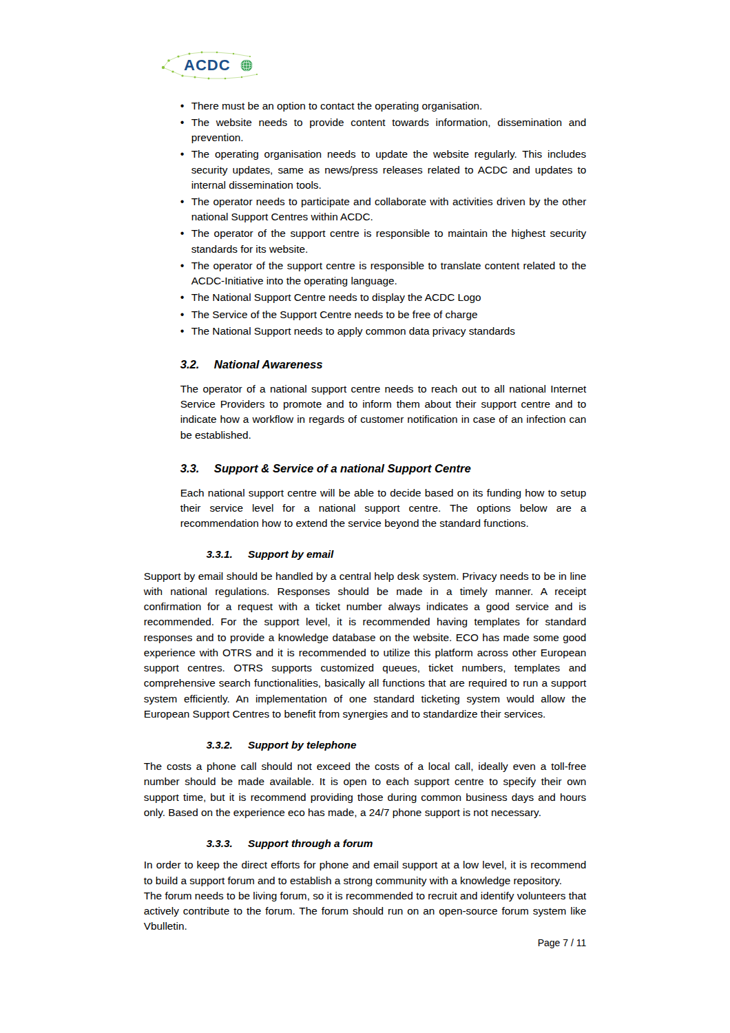ACDC
There must be an option to contact the operating organisation.
The website needs to provide content towards information, dissemination and prevention.
The operating organisation needs to update the website regularly. This includes security updates, same as news/press releases related to ACDC and updates to internal dissemination tools.
The operator needs to participate and collaborate with activities driven by the other national Support Centres within ACDC.
The operator of the support centre is responsible to maintain the highest security standards for its website.
The operator of the support centre is responsible to translate content related to the ACDC-Initiative into the operating language.
The National Support Centre needs to display the ACDC Logo
The Service of the Support Centre needs to be free of charge
The National Support needs to apply common data privacy standards
3.2. National Awareness
The operator of a national support centre needs to reach out to all national Internet Service Providers to promote and to inform them about their support centre and to indicate how a workflow in regards of customer notification in case of an infection can be established.
3.3. Support & Service of a national Support Centre
Each national support centre will be able to decide based on its funding how to setup their service level for a national support centre. The options below are a recommendation how to extend the service beyond the standard functions.
3.3.1. Support by email
Support by email should be handled by a central help desk system. Privacy needs to be in line with national regulations. Responses should be made in a timely manner. A receipt confirmation for a request with a ticket number always indicates a good service and is recommended. For the support level, it is recommended having templates for standard responses and to provide a knowledge database on the website. ECO has made some good experience with OTRS and it is recommended to utilize this platform across other European support centres. OTRS supports customized queues, ticket numbers, templates and comprehensive search functionalities, basically all functions that are required to run a support system efficiently. An implementation of one standard ticketing system would allow the European Support Centres to benefit from synergies and to standardize their services.
3.3.2. Support by telephone
The costs a phone call should not exceed the costs of a local call, ideally even a toll-free number should be made available. It is open to each support centre to specify their own support time, but it is recommend providing those during common business days and hours only. Based on the experience eco has made, a 24/7 phone support is not necessary.
3.3.3. Support through a forum
In order to keep the direct efforts for phone and email support at a low level, it is recommend to build a support forum and to establish a strong community with a knowledge repository.
The forum needs to be living forum, so it is recommended to recruit and identify volunteers that actively contribute to the forum. The forum should run on an open-source forum system like Vbulletin.
Page 7 / 11